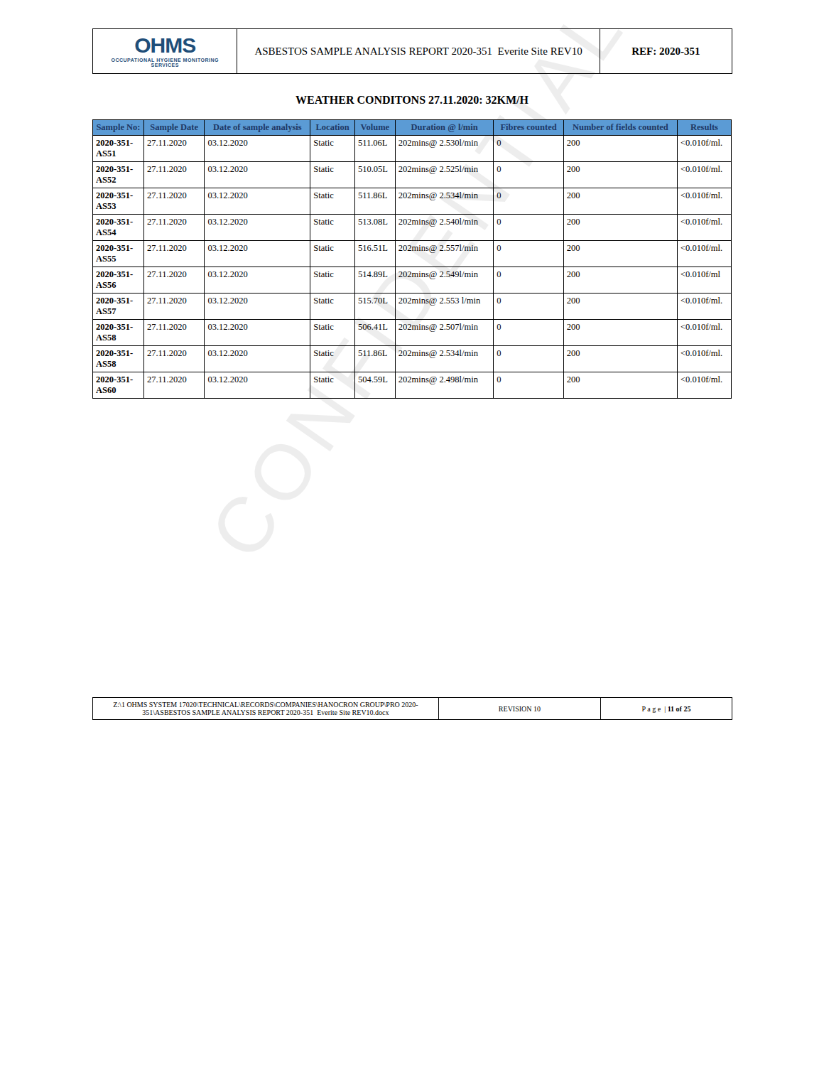CONFIDENTIAL
OHMS
OCCUPATIONAL HYGIENE MONITORING SERVICES
ASBESTOS SAMPLE ANALYSIS REPORT 2020-351 Everite Site REV10
REF: 2020-351
WEATHER CONDITONS 27.11.2020: 32KM/H
| Sample No: | Sample Date | Date of sample analysis | Location | Volume | Duration @ l/min | Fibres counted | Number of fields counted | Results |
| --- | --- | --- | --- | --- | --- | --- | --- | --- |
| 2020-351-AS51 | 27.11.2020 | 03.12.2020 | Static | 511.06L | 202mins@ 2.530l/min | 0 | 200 | <0.010f/ml. |
| 2020-351-AS52 | 27.11.2020 | 03.12.2020 | Static | 510.05L | 202mins@ 2.525l/min | 0 | 200 | <0.010f/ml. |
| 2020-351-AS53 | 27.11.2020 | 03.12.2020 | Static | 511.86L | 202mins@ 2.534l/min | 0 | 200 | <0.010f/ml. |
| 2020-351-AS54 | 27.11.2020 | 03.12.2020 | Static | 513.08L | 202mins@ 2.540l/min | 0 | 200 | <0.010f/ml. |
| 2020-351-AS55 | 27.11.2020 | 03.12.2020 | Static | 516.51L | 202mins@ 2.557l/min | 0 | 200 | <0.010f/ml. |
| 2020-351-AS56 | 27.11.2020 | 03.12.2020 | Static | 514.89L | 202mins@ 2.549l/min | 0 | 200 | <0.010f/ml |
| 2020-351-AS57 | 27.11.2020 | 03.12.2020 | Static | 515.70L | 202mins@ 2.553 l/min | 0 | 200 | <0.010f/ml. |
| 2020-351-AS58 | 27.11.2020 | 03.12.2020 | Static | 506.41L | 202mins@ 2.507l/min | 0 | 200 | <0.010f/ml. |
| 2020-351-AS58 | 27.11.2020 | 03.12.2020 | Static | 511.86L | 202mins@ 2.534l/min | 0 | 200 | <0.010f/ml. |
| 2020-351-AS60 | 27.11.2020 | 03.12.2020 | Static | 504.59L | 202mins@ 2.498l/min | 0 | 200 | <0.010f/ml. |
Z:\1 OHMS SYSTEM 17020\TECHNICAL\RECORDS\COMPANIES\HANOCRON GROUP\PRO 2020-351\ASBESTOS SAMPLE ANALYSIS REPORT 2020-351 Everite Site REV10.docx
REVISION 10
P a g e | 11 of 25